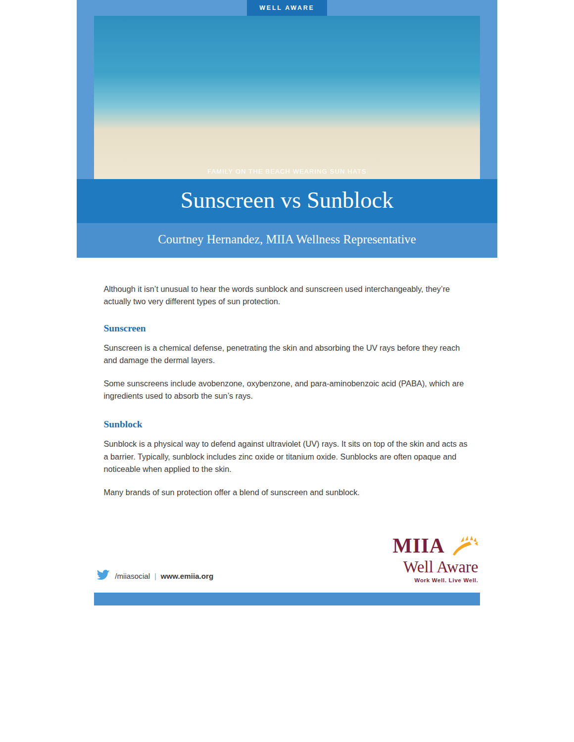WELL AWARE
Family on the beach wearing sun hats
Sunscreen vs Sunblock
Courtney Hernandez, MIIA Wellness Representative
Although it isn’t unusual to hear the words sunblock and sunscreen used interchangeably, they’re actually two very different types of sun protection.
Sunscreen
Sunscreen is a chemical defense, penetrating the skin and absorbing the UV rays before they reach and damage the dermal layers.
Some sunscreens include avobenzone, oxybenzone, and para-aminobenzoic acid (PABA), which are ingredients used to absorb the sun’s rays.
Sunblock
Sunblock is a physical way to defend against ultraviolet (UV) rays. It sits on top of the skin and acts as a barrier. Typically, sunblock includes zinc oxide or titanium oxide. Sunblocks are often opaque and noticeable when applied to the skin.
Many brands of sun protection offer a blend of sunscreen and sunblock.
/miiasocial | www.emiia.org
MIIA
Well Aware
Work Well. Live Well.